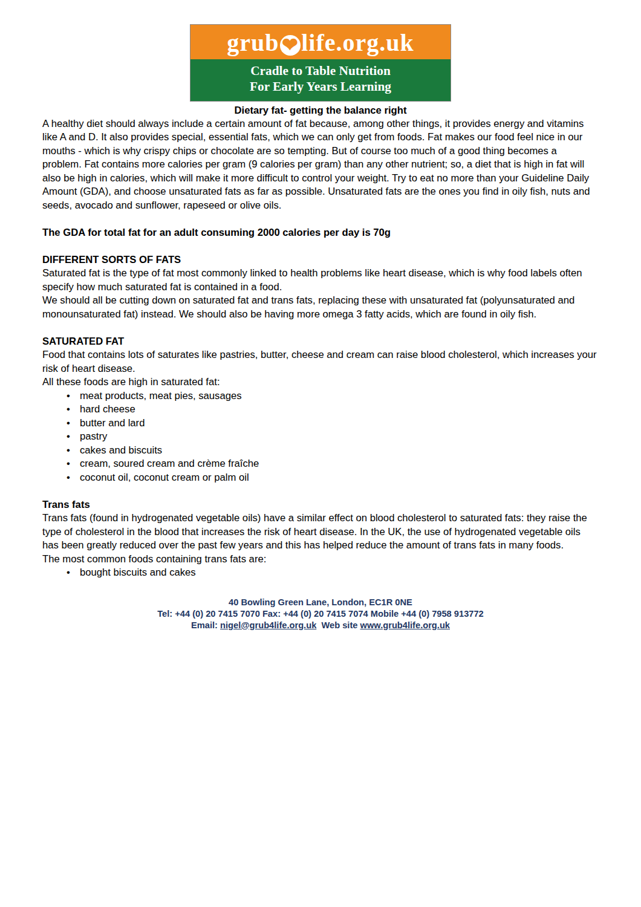grub❤life.org.uk
Cradle to Table Nutrition
For Early Years Learning
Dietary fat- getting the balance right
A healthy diet should always include a certain amount of fat because, among other things, it provides energy and vitamins like A and D. It also provides special, essential fats, which we can only get from foods. Fat makes our food feel nice in our mouths - which is why crispy chips or chocolate are so tempting. But of course too much of a good thing becomes a problem. Fat contains more calories per gram (9 calories per gram) than any other nutrient; so, a diet that is high in fat will also be high in calories, which will make it more difficult to control your weight. Try to eat no more than your Guideline Daily Amount (GDA), and choose unsaturated fats as far as possible. Unsaturated fats are the ones you find in oily fish, nuts and seeds, avocado and sunflower, rapeseed or olive oils.
The GDA for total fat for an adult consuming 2000 calories per day is 70g
DIFFERENT SORTS OF FATS
Saturated fat is the type of fat most commonly linked to health problems like heart disease, which is why food labels often specify how much saturated fat is contained in a food.
We should all be cutting down on saturated fat and trans fats, replacing these with unsaturated fat (polyunsaturated and monounsaturated fat) instead. We should also be having more omega 3 fatty acids, which are found in oily fish.
SATURATED FAT
Food that contains lots of saturates like pastries, butter, cheese and cream can raise blood cholesterol, which increases your risk of heart disease.
All these foods are high in saturated fat:
meat products, meat pies, sausages
hard cheese
butter and lard
pastry
cakes and biscuits
cream, soured cream and crème fraîche
coconut oil, coconut cream or palm oil
Trans fats
Trans fats (found in hydrogenated vegetable oils) have a similar effect on blood cholesterol to saturated fats: they raise the type of cholesterol in the blood that increases the risk of heart disease. In the UK, the use of hydrogenated vegetable oils has been greatly reduced over the past few years and this has helped reduce the amount of trans fats in many foods.
The most common foods containing trans fats are:
bought biscuits and cakes
40 Bowling Green Lane, London, EC1R 0NE
Tel: +44 (0) 20 7415 7070 Fax: +44 (0) 20 7415 7074 Mobile +44 (0) 7958 913772
Email: nigel@grub4life.org.uk Web site www.grub4life.org.uk